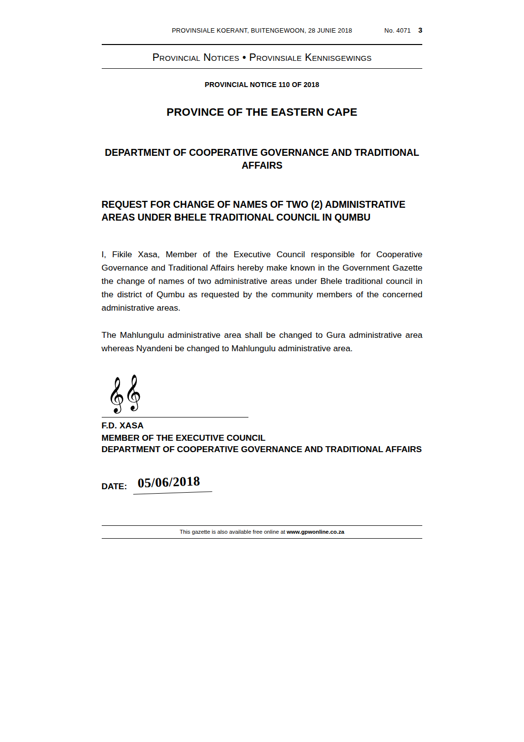PROVINSIALE KOERANT, BUITENGEWOON, 28 JUNIE 2018
No. 4071 3
Provincial Notices • Provinsiale Kennisgewings
PROVINCIAL NOTICE 110 OF 2018
PROVINCE OF THE EASTERN CAPE
DEPARTMENT OF COOPERATIVE GOVERNANCE AND TRADITIONAL AFFAIRS
REQUEST FOR CHANGE OF NAMES OF TWO (2) ADMINISTRATIVE AREAS UNDER BHELE TRADITIONAL COUNCIL IN QUMBU
I, Fikile Xasa, Member of the Executive Council responsible for Cooperative Governance and Traditional Affairs hereby make known in the Government Gazette the change of names of two administrative areas under Bhele traditional council in the district of Qumbu as requested by the community members of the concerned administrative areas.
The Mahlungulu administrative area shall be changed to Gura administrative area whereas Nyandeni be changed to Mahlungulu administrative area.
 𝄞 𝄞 
F.D. XASA
MEMBER OF THE EXECUTIVE COUNCIL
DEPARTMENT OF COOPERATIVE GOVERNANCE AND TRADITIONAL AFFAIRS
DATE: 05/06/2018
This gazette is also available free online at www.gpwonline.co.za